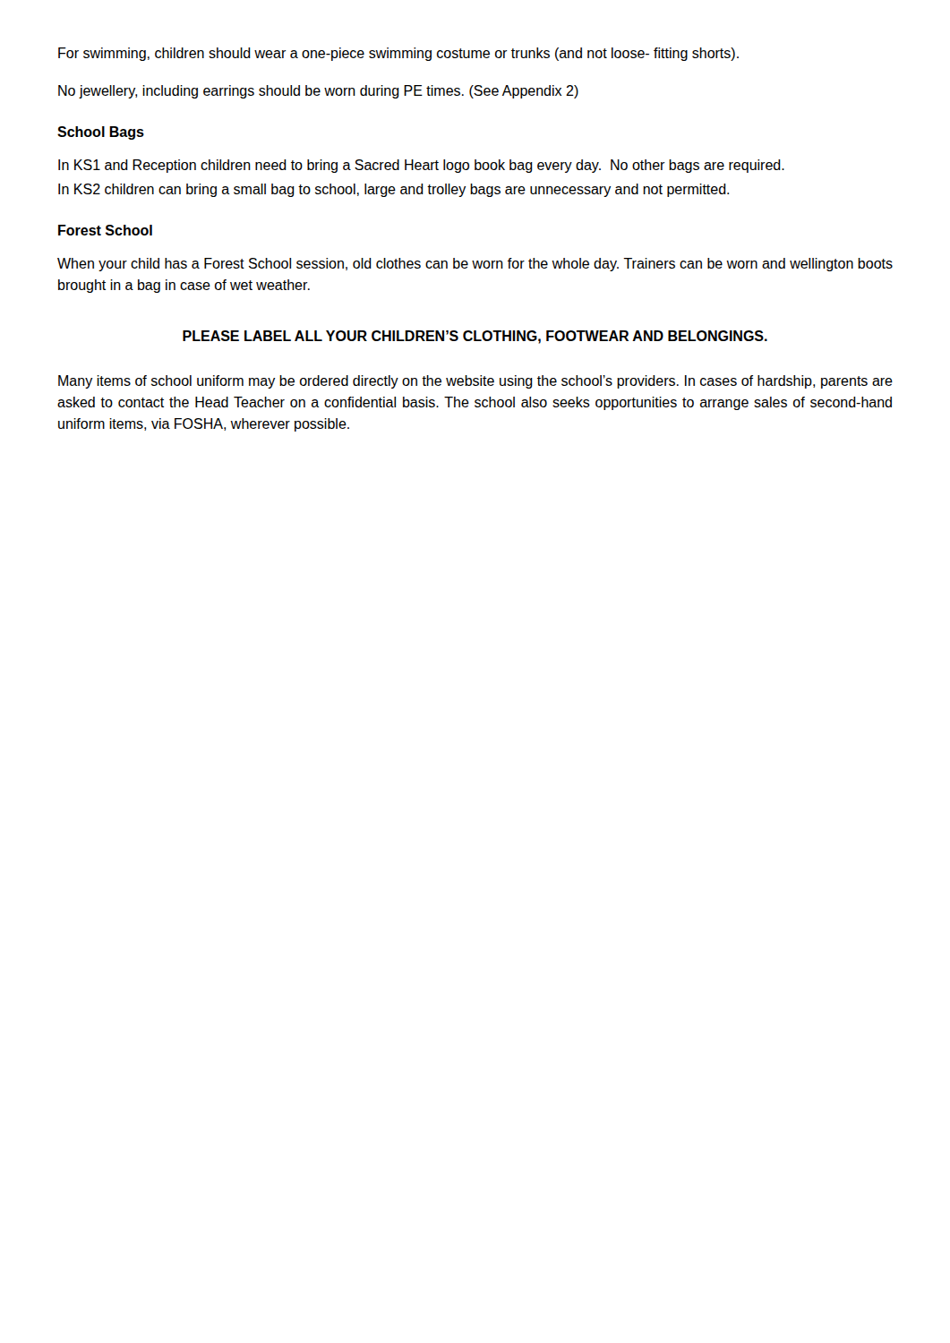For swimming, children should wear a one-piece swimming costume or trunks (and not loose- fitting shorts).
No jewellery, including earrings should be worn during PE times. (See Appendix 2)
School Bags
In KS1 and Reception children need to bring a Sacred Heart logo book bag every day. No other bags are required.
In KS2 children can bring a small bag to school, large and trolley bags are unnecessary and not permitted.
Forest School
When your child has a Forest School session, old clothes can be worn for the whole day. Trainers can be worn and wellington boots brought in a bag in case of wet weather.
Please label all your children’s clothing, footwear and belongings.
Many items of school uniform may be ordered directly on the website using the school’s providers. In cases of hardship, parents are asked to contact the Head Teacher on a confidential basis. The school also seeks opportunities to arrange sales of second-hand uniform items, via FOSHA, wherever possible.